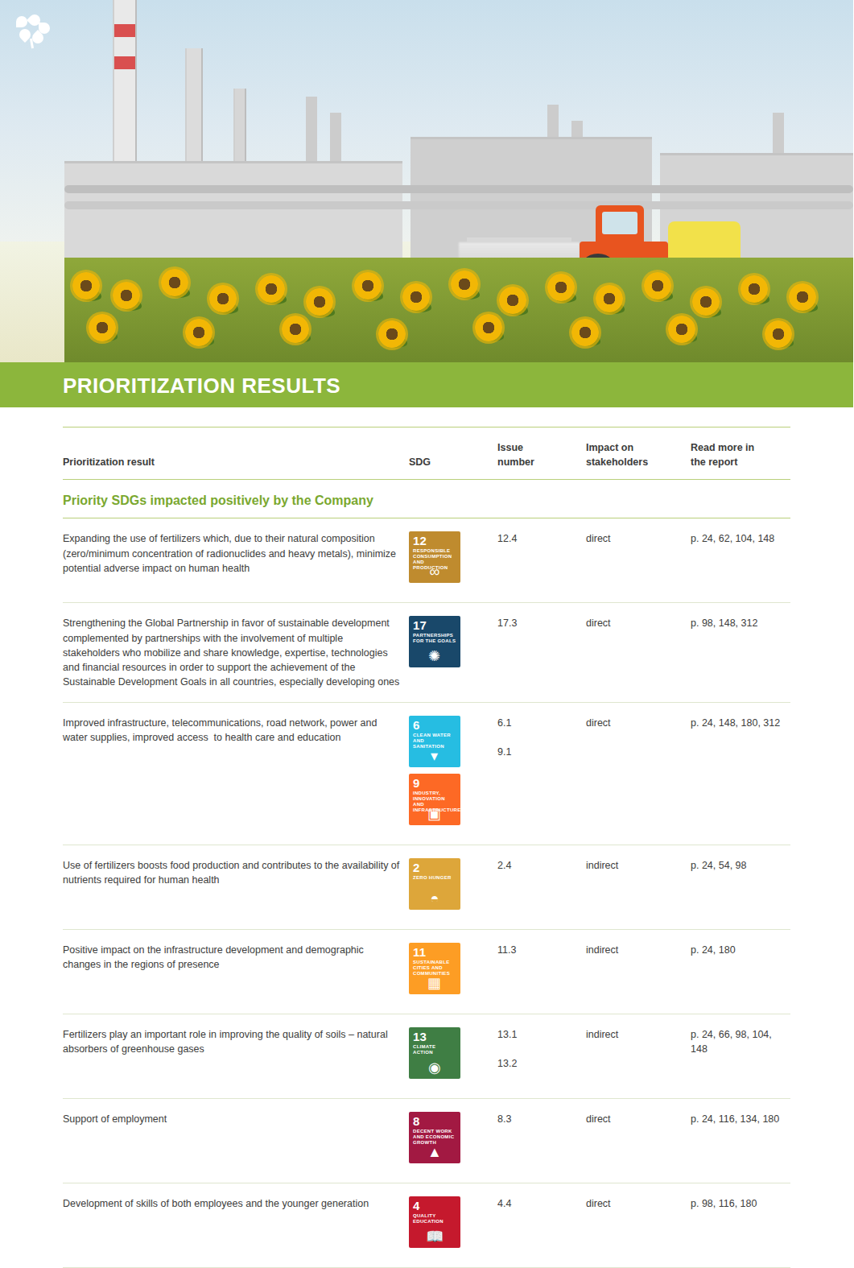PRIORITIZATION RESULTS
| Prioritization result | SDG | Issue number | Impact on stakeholders | Read more in the report |
| --- | --- | --- | --- | --- |
| Priority SDGs impacted positively by the Company |
| Expanding the use of fertilizers which, due to their natural composition (zero/minimum concentration of radionuclides and heavy metals), minimize potential adverse impact on human health | 12 Responsible consumption and production ∞ | 12.4 | direct | p. 24, 62, 104, 148 |
| Strengthening the Global Partnership in favor of sustainable development complemented by partnerships with the involvement of multiple stakeholders who mobilize and share knowledge, expertise, technologies and financial resources in order to support the achievement of the Sustainable Development Goals in all countries, especially developing ones | 17 Partnerships for the goals ✺ | 17.3 | direct | p. 98, 148, 312 |
| Improved infrastructure, telecommunications, road network, power and water supplies, improved access to health care and education | 6 Clean water and sanitation ▾ 9 Industry, innovation and infrastructure ▣ | 6.1 9.1 | direct | p. 24, 148, 180, 312 |
| Use of fertilizers boosts food production and contributes to the availability of nutrients required for human health | 2 Zero hunger ◓ | 2.4 | indirect | p. 24, 54, 98 |
| Positive impact on the infrastructure development and demographic changes in the regions of presence | 11 Sustainable cities and communities ▦ | 11.3 | indirect | p. 24, 180 |
| Fertilizers play an important role in improving the quality of soils – natural absorbers of greenhouse gases | 13 Climate action ◉ | 13.1 13.2 | indirect | p. 24, 66, 98, 104, 148 |
| Support of employment | 8 Decent work and economic growth ▲ | 8.3 | direct | p. 24, 116, 134, 180 |
| Development of skills of both employees and the younger generation | 4 Quality education 📖 | 4.4 | direct | p. 98, 116, 180 |